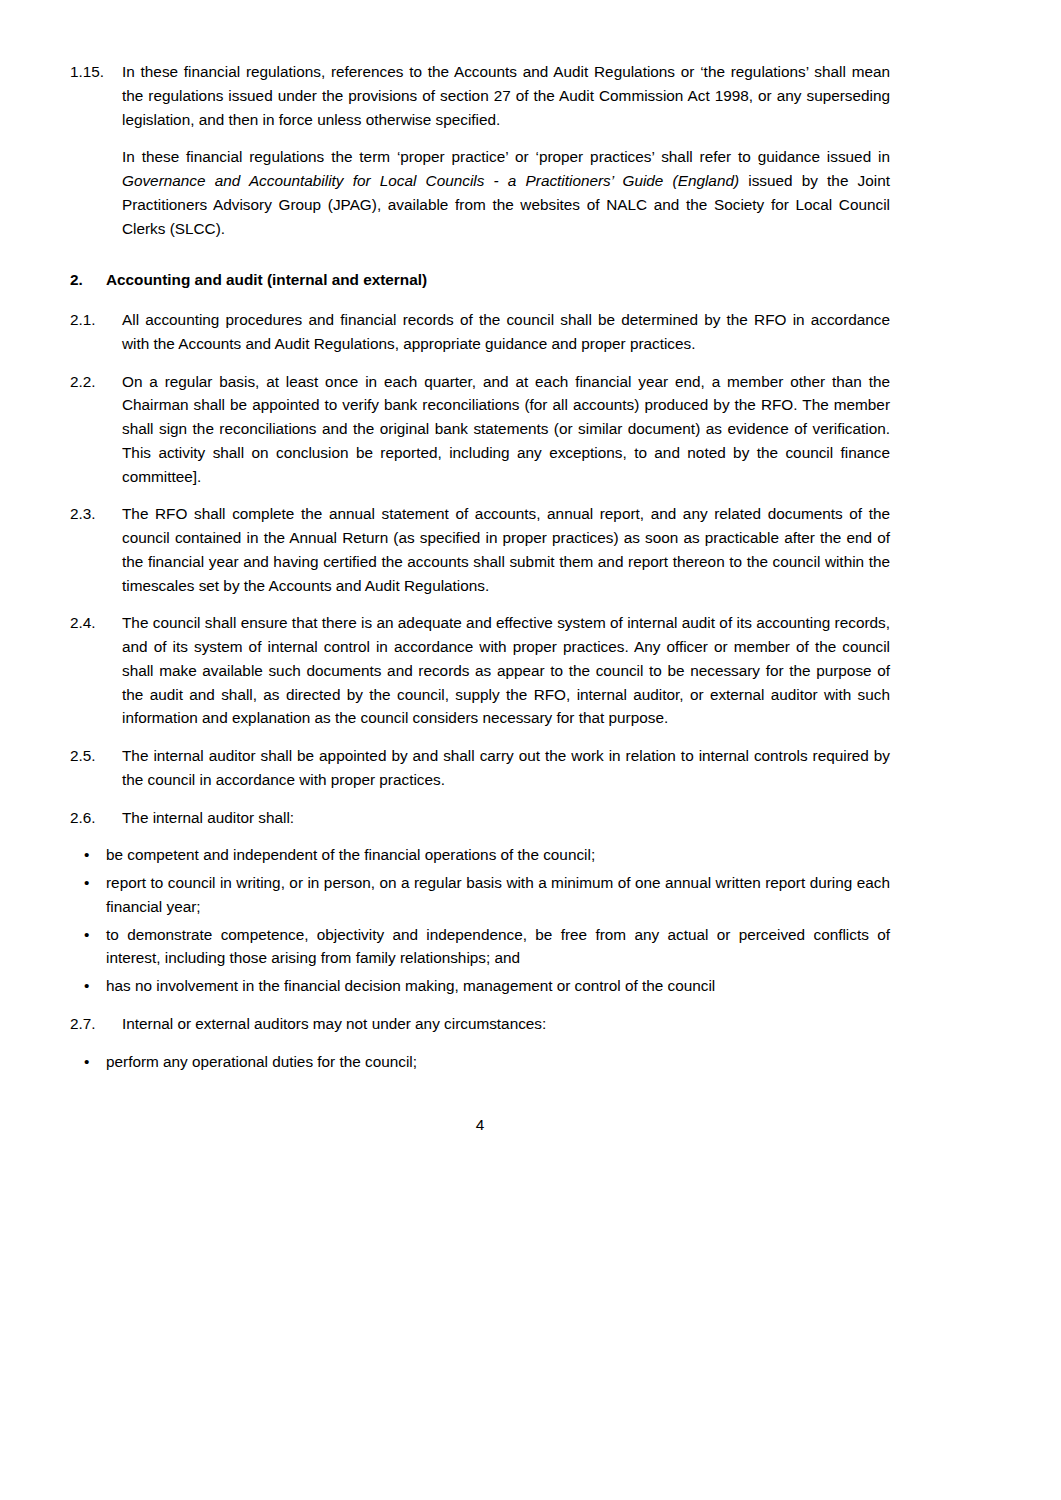1.15.
In these financial regulations, references to the Accounts and Audit Regulations or ‘the regulations’ shall mean the regulations issued under the provisions of section 27 of the Audit Commission Act 1998, or any superseding legislation, and then in force unless otherwise specified.
In these financial regulations the term ‘proper practice’ or ‘proper practices’ shall refer to guidance issued in Governance and Accountability for Local Councils - a Practitioners’ Guide (England) issued by the Joint Practitioners Advisory Group (JPAG), available from the websites of NALC and the Society for Local Council Clerks (SLCC).
2. Accounting and audit (internal and external)
2.1.
All accounting procedures and financial records of the council shall be determined by the RFO in accordance with the Accounts and Audit Regulations, appropriate guidance and proper practices.
2.2.
On a regular basis, at least once in each quarter, and at each financial year end, a member other than the Chairman shall be appointed to verify bank reconciliations (for all accounts) produced by the RFO. The member shall sign the reconciliations and the original bank statements (or similar document) as evidence of verification. This activity shall on conclusion be reported, including any exceptions, to and noted by the council finance committee].
2.3.
The RFO shall complete the annual statement of accounts, annual report, and any related documents of the council contained in the Annual Return (as specified in proper practices) as soon as practicable after the end of the financial year and having certified the accounts shall submit them and report thereon to the council within the timescales set by the Accounts and Audit Regulations.
2.4.
The council shall ensure that there is an adequate and effective system of internal audit of its accounting records, and of its system of internal control in accordance with proper practices. Any officer or member of the council shall make available such documents and records as appear to the council to be necessary for the purpose of the audit and shall, as directed by the council, supply the RFO, internal auditor, or external auditor with such information and explanation as the council considers necessary for that purpose.
2.5.
The internal auditor shall be appointed by and shall carry out the work in relation to internal controls required by the council in accordance with proper practices.
2.6.
The internal auditor shall:
be competent and independent of the financial operations of the council;
report to council in writing, or in person, on a regular basis with a minimum of one annual written report during each financial year;
to demonstrate competence, objectivity and independence, be free from any actual or perceived conflicts of interest, including those arising from family relationships; and
has no involvement in the financial decision making, management or control of the council
2.7.
Internal or external auditors may not under any circumstances:
perform any operational duties for the council;
4